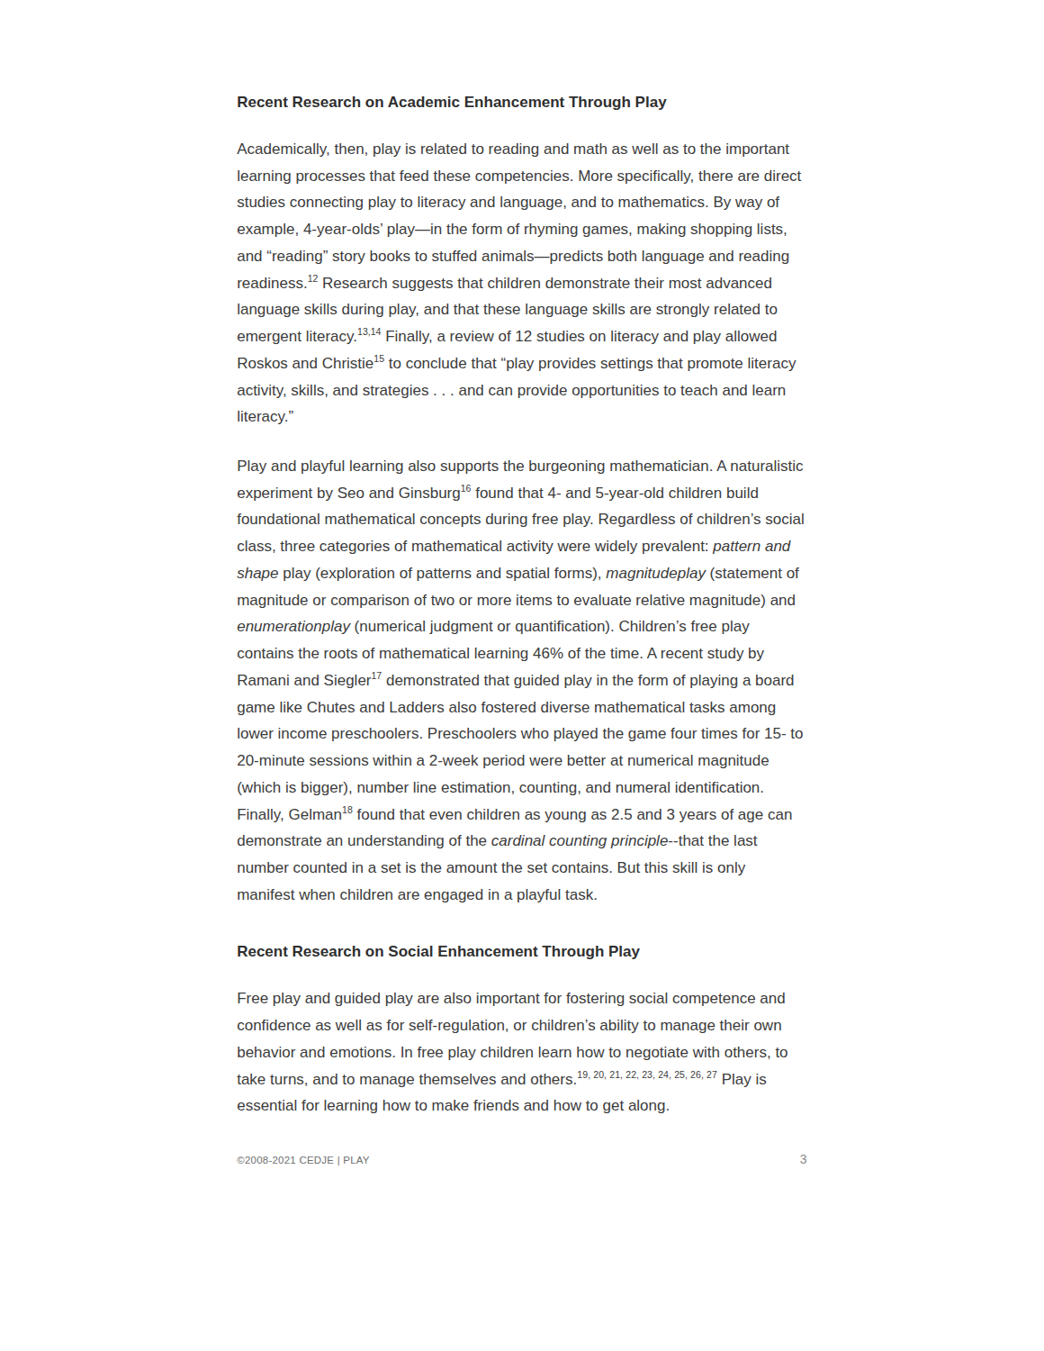Recent Research on Academic Enhancement Through Play
Academically, then, play is related to reading and math as well as to the important learning processes that feed these competencies. More specifically, there are direct studies connecting play to literacy and language, and to mathematics. By way of example, 4-year-olds’ play—in the form of rhyming games, making shopping lists, and “reading” story books to stuffed animals—predicts both language and reading readiness.12 Research suggests that children demonstrate their most advanced language skills during play, and that these language skills are strongly related to emergent literacy.13,14 Finally, a review of 12 studies on literacy and play allowed Roskos and Christie15 to conclude that “play provides settings that promote literacy activity, skills, and strategies . . . and can provide opportunities to teach and learn literacy.”
Play and playful learning also supports the burgeoning mathematician. A naturalistic experiment by Seo and Ginsburg16 found that 4- and 5-year-old children build foundational mathematical concepts during free play. Regardless of children’s social class, three categories of mathematical activity were widely prevalent: pattern and shape play (exploration of patterns and spatial forms), magnitudeplay (statement of magnitude or comparison of two or more items to evaluate relative magnitude) and enumerationplay (numerical judgment or quantification). Children’s free play contains the roots of mathematical learning 46% of the time. A recent study by Ramani and Siegler17 demonstrated that guided play in the form of playing a board game like Chutes and Ladders also fostered diverse mathematical tasks among lower income preschoolers. Preschoolers who played the game four times for 15- to 20-minute sessions within a 2-week period were better at numerical magnitude (which is bigger), number line estimation, counting, and numeral identification. Finally, Gelman18 found that even children as young as 2.5 and 3 years of age can demonstrate an understanding of the cardinal counting principle--that the last number counted in a set is the amount the set contains. But this skill is only manifest when children are engaged in a playful task.
Recent Research on Social Enhancement Through Play
Free play and guided play are also important for fostering social competence and confidence as well as for self-regulation, or children’s ability to manage their own behavior and emotions. In free play children learn how to negotiate with others, to take turns, and to manage themselves and others.19, 20, 21, 22, 23, 24, 25, 26, 27 Play is essential for learning how to make friends and how to get along.
©2008-2021 CEDJE | PLAY 3